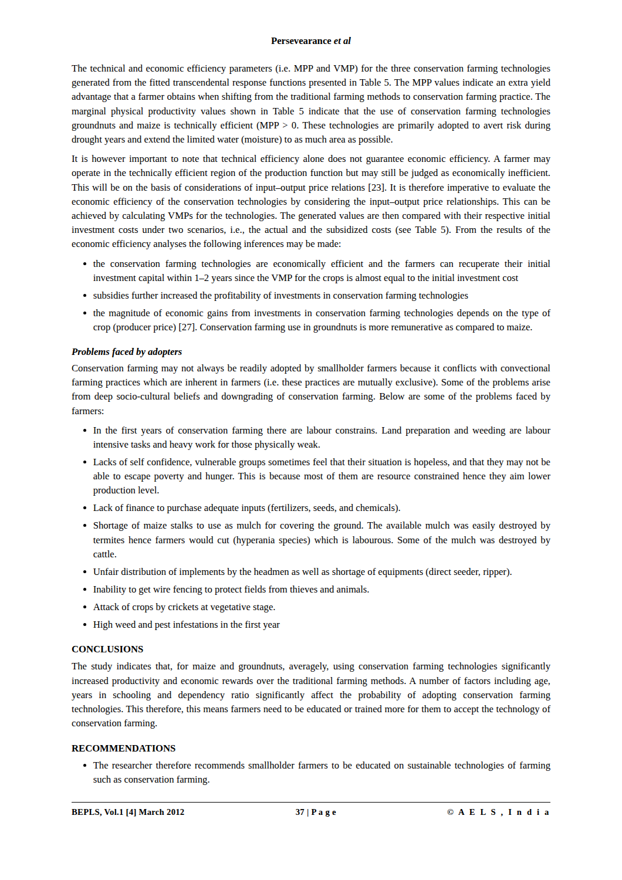Persevearance et al
The technical and economic efficiency parameters (i.e. MPP and VMP) for the three conservation farming technologies generated from the fitted transcendental response functions presented in Table 5. The MPP values indicate an extra yield advantage that a farmer obtains when shifting from the traditional farming methods to conservation farming practice. The marginal physical productivity values shown in Table 5 indicate that the use of conservation farming technologies groundnuts and maize is technically efficient (MPP > 0. These technologies are primarily adopted to avert risk during drought years and extend the limited water (moisture) to as much area as possible.
It is however important to note that technical efficiency alone does not guarantee economic efficiency. A farmer may operate in the technically efficient region of the production function but may still be judged as economically inefficient. This will be on the basis of considerations of input–output price relations [23]. It is therefore imperative to evaluate the economic efficiency of the conservation technologies by considering the input–output price relationships. This can be achieved by calculating VMPs for the technologies. The generated values are then compared with their respective initial investment costs under two scenarios, i.e., the actual and the subsidized costs (see Table 5). From the results of the economic efficiency analyses the following inferences may be made:
the conservation farming technologies are economically efficient and the farmers can recuperate their initial investment capital within 1–2 years since the VMP for the crops is almost equal to the initial investment cost
subsidies further increased the profitability of investments in conservation farming technologies
the magnitude of economic gains from investments in conservation farming technologies depends on the type of crop (producer price) [27]. Conservation farming use in groundnuts is more remunerative as compared to maize.
Problems faced by adopters
Conservation farming may not always be readily adopted by smallholder farmers because it conflicts with convectional farming practices which are inherent in farmers (i.e. these practices are mutually exclusive). Some of the problems arise from deep socio-cultural beliefs and downgrading of conservation farming. Below are some of the problems faced by farmers:
In the first years of conservation farming there are labour constrains. Land preparation and weeding are labour intensive tasks and heavy work for those physically weak.
Lacks of self confidence, vulnerable groups sometimes feel that their situation is hopeless, and that they may not be able to escape poverty and hunger. This is because most of them are resource constrained hence they aim lower production level.
Lack of finance to purchase adequate inputs (fertilizers, seeds, and chemicals).
Shortage of maize stalks to use as mulch for covering the ground. The available mulch was easily destroyed by termites hence farmers would cut (hyperania species) which is labourous. Some of the mulch was destroyed by cattle.
Unfair distribution of implements by the headmen as well as shortage of equipments (direct seeder, ripper).
Inability to get wire fencing to protect fields from thieves and animals.
Attack of crops by crickets at vegetative stage.
High weed and pest infestations in the first year
Conclusions
The study indicates that, for maize and groundnuts, averagely, using conservation farming technologies significantly increased productivity and economic rewards over the traditional farming methods. A number of factors including age, years in schooling and dependency ratio significantly affect the probability of adopting conservation farming technologies. This therefore, this means farmers need to be educated or trained more for them to accept the technology of conservation farming.
Recommendations
The researcher therefore recommends smallholder farmers to be educated on sustainable technologies of farming such as conservation farming.
BEPLS, Vol.1 [4] March 2012 37 | P a g e © A E L S , I n d i a